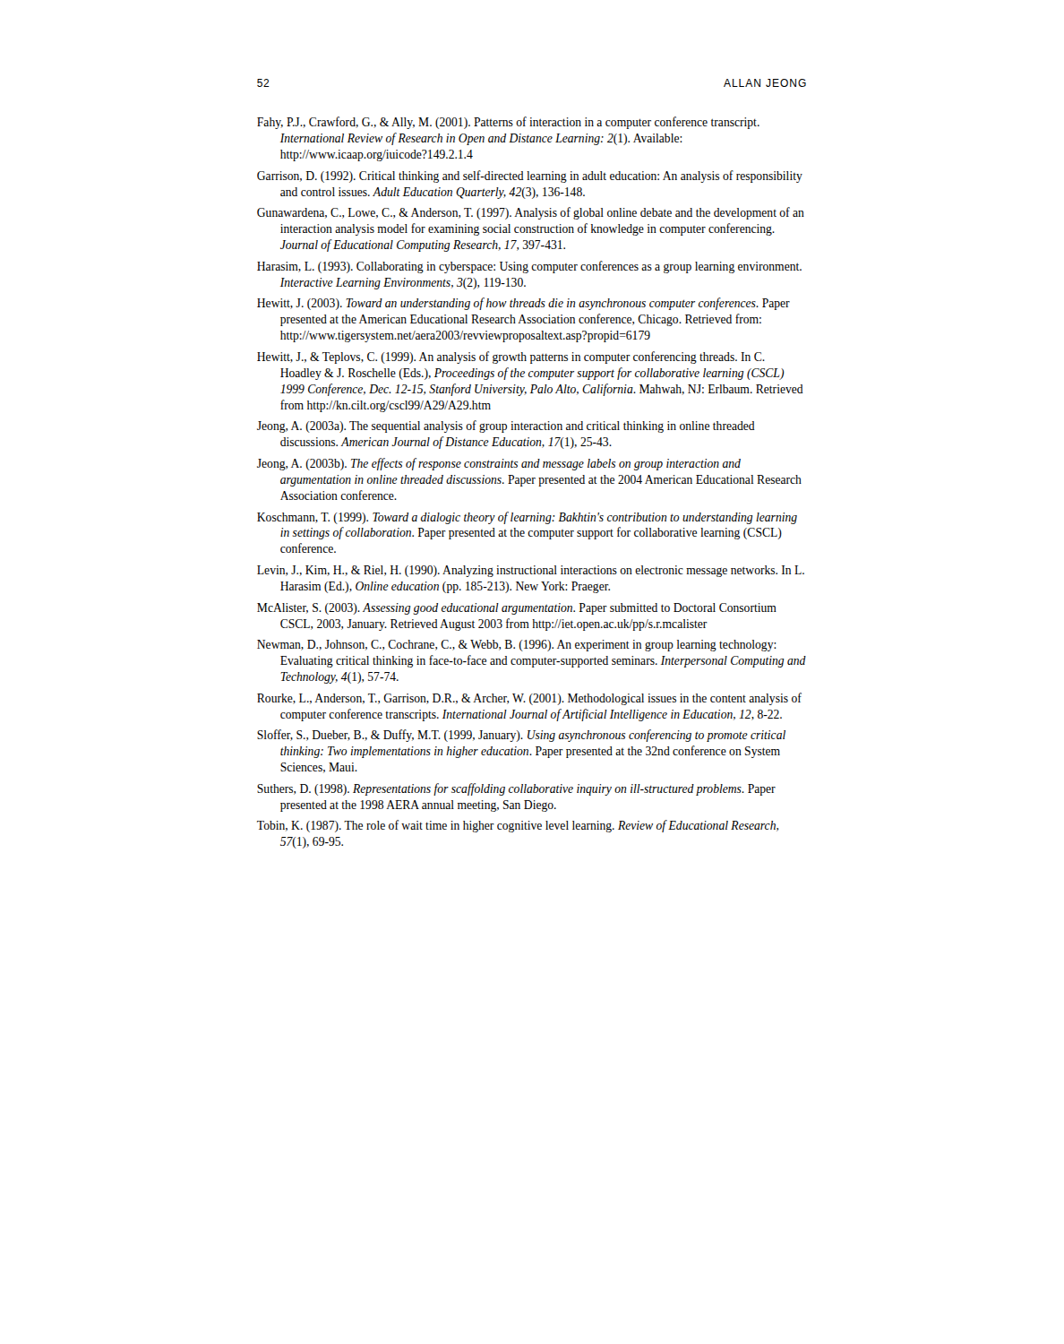52 ALLAN JEONG
Fahy, P.J., Crawford, G., & Ally, M. (2001). Patterns of interaction in a computer conference transcript. International Review of Research in Open and Distance Learning: 2(1). Available: http://www.icaap.org/iuicode?149.2.1.4
Garrison, D. (1992). Critical thinking and self-directed learning in adult education: An analysis of responsibility and control issues. Adult Education Quarterly, 42(3), 136-148.
Gunawardena, C., Lowe, C., & Anderson, T. (1997). Analysis of global online debate and the development of an interaction analysis model for examining social construction of knowledge in computer conferencing. Journal of Educational Computing Research, 17, 397-431.
Harasim, L. (1993). Collaborating in cyberspace: Using computer conferences as a group learning environment. Interactive Learning Environments, 3(2), 119-130.
Hewitt, J. (2003). Toward an understanding of how threads die in asynchronous computer conferences. Paper presented at the American Educational Research Association conference, Chicago. Retrieved from: http://www.tigersystem.net/aera2003/revviewproposaltext.asp?propid=6179
Hewitt, J., & Teplovs, C. (1999). An analysis of growth patterns in computer conferencing threads. In C. Hoadley & J. Roschelle (Eds.), Proceedings of the computer support for collaborative learning (CSCL) 1999 Conference, Dec. 12-15, Stanford University, Palo Alto, California. Mahwah, NJ: Erlbaum. Retrieved from http://kn.cilt.org/cscl99/A29/A29.htm
Jeong, A. (2003a). The sequential analysis of group interaction and critical thinking in online threaded discussions. American Journal of Distance Education, 17(1), 25-43.
Jeong, A. (2003b). The effects of response constraints and message labels on group interaction and argumentation in online threaded discussions. Paper presented at the 2004 American Educational Research Association conference.
Koschmann, T. (1999). Toward a dialogic theory of learning: Bakhtin's contribution to understanding learning in settings of collaboration. Paper presented at the computer support for collaborative learning (CSCL) conference.
Levin, J., Kim, H., & Riel, H. (1990). Analyzing instructional interactions on electronic message networks. In L. Harasim (Ed.), Online education (pp. 185-213). New York: Praeger.
McAlister, S. (2003). Assessing good educational argumentation. Paper submitted to Doctoral Consortium CSCL, 2003, January. Retrieved August 2003 from http://iet.open.ac.uk/pp/s.r.mcalister
Newman, D., Johnson, C., Cochrane, C., & Webb, B. (1996). An experiment in group learning technology: Evaluating critical thinking in face-to-face and computer-supported seminars. Interpersonal Computing and Technology, 4(1), 57-74.
Rourke, L., Anderson, T., Garrison, D.R., & Archer, W. (2001). Methodological issues in the content analysis of computer conference transcripts. International Journal of Artificial Intelligence in Education, 12, 8-22.
Sloffer, S., Dueber, B., & Duffy, M.T. (1999, January). Using asynchronous conferencing to promote critical thinking: Two implementations in higher education. Paper presented at the 32nd conference on System Sciences, Maui.
Suthers, D. (1998). Representations for scaffolding collaborative inquiry on ill-structured problems. Paper presented at the 1998 AERA annual meeting, San Diego.
Tobin, K. (1987). The role of wait time in higher cognitive level learning. Review of Educational Research, 57(1), 69-95.